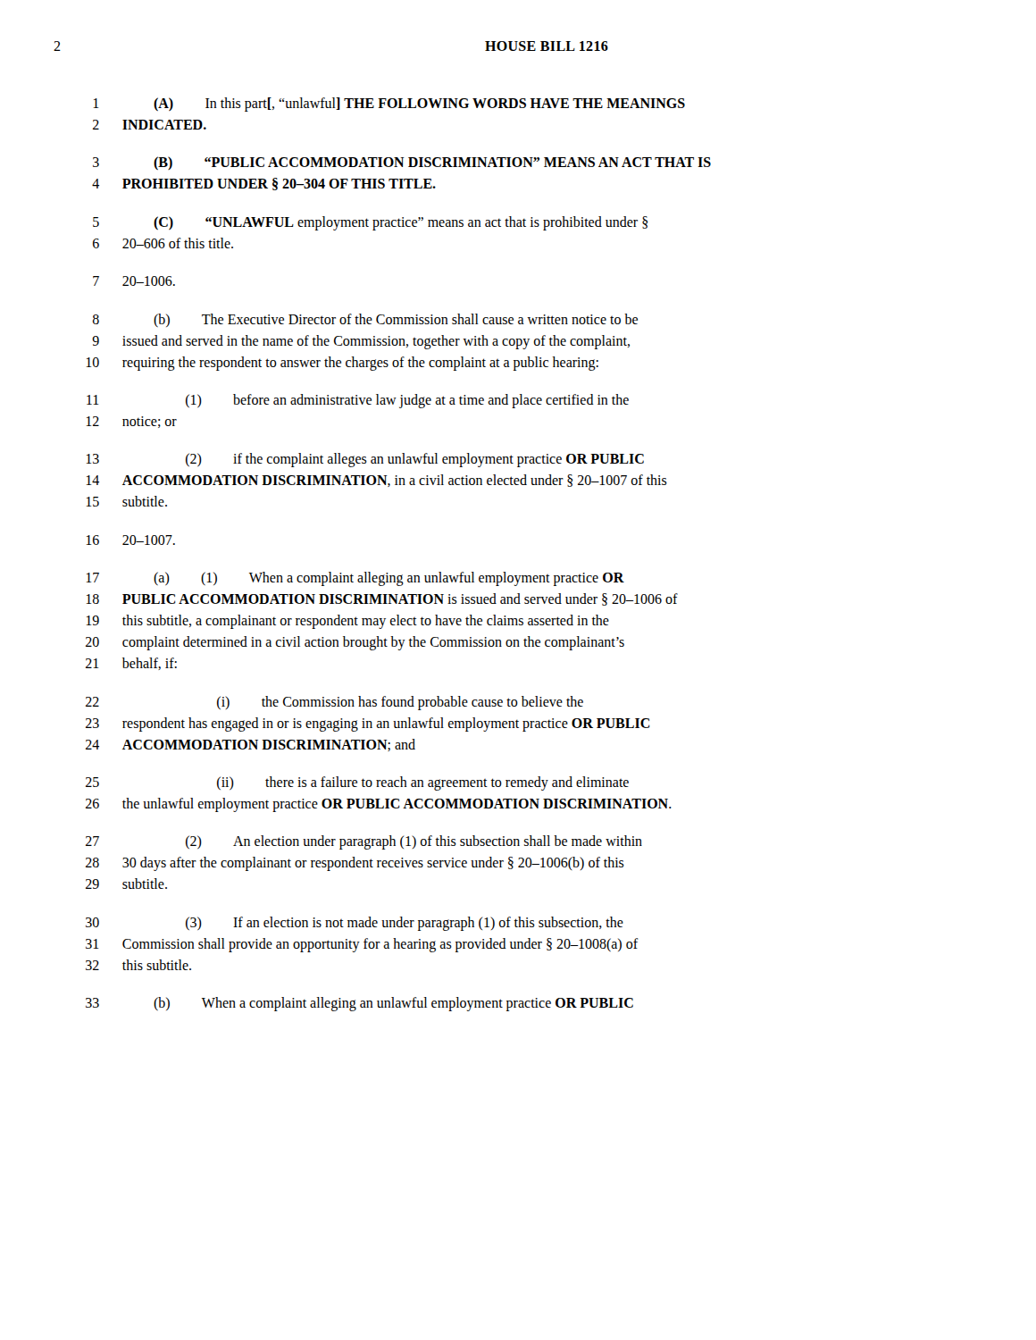2
HOUSE BILL 1216
1
(A) In this part[, “unlawful] THE FOLLOWING WORDS HAVE THE MEANINGS
2
INDICATED.
3
(B) “PUBLIC ACCOMMODATION DISCRIMINATION” MEANS AN ACT THAT IS
4
PROHIBITED UNDER § 20–304 OF THIS TITLE.
5
(C) “UNLAWFUL employment practice” means an act that is prohibited under §
6
20–606 of this title.
7
20–1006.
8
(b) The Executive Director of the Commission shall cause a written notice to be
9
issued and served in the name of the Commission, together with a copy of the complaint,
10
requiring the respondent to answer the charges of the complaint at a public hearing:
11
(1) before an administrative law judge at a time and place certified in the
12
notice; or
13
(2) if the complaint alleges an unlawful employment practice OR PUBLIC
14
ACCOMMODATION DISCRIMINATION, in a civil action elected under § 20–1007 of this
15
subtitle.
16
20–1007.
17
(a) (1) When a complaint alleging an unlawful employment practice OR
18
PUBLIC ACCOMMODATION DISCRIMINATION is issued and served under § 20–1006 of
19
this subtitle, a complainant or respondent may elect to have the claims asserted in the
20
complaint determined in a civil action brought by the Commission on the complainant’s
21
behalf, if:
22
(i) the Commission has found probable cause to believe the
23
respondent has engaged in or is engaging in an unlawful employment practice OR PUBLIC
24
ACCOMMODATION DISCRIMINATION; and
25
(ii) there is a failure to reach an agreement to remedy and eliminate
26
the unlawful employment practice OR PUBLIC ACCOMMODATION DISCRIMINATION.
27
(2) An election under paragraph (1) of this subsection shall be made within
28
30 days after the complainant or respondent receives service under § 20–1006(b) of this
29
subtitle.
30
(3) If an election is not made under paragraph (1) of this subsection, the
31
Commission shall provide an opportunity for a hearing as provided under § 20–1008(a) of
32
this subtitle.
33
(b) When a complaint alleging an unlawful employment practice OR PUBLIC